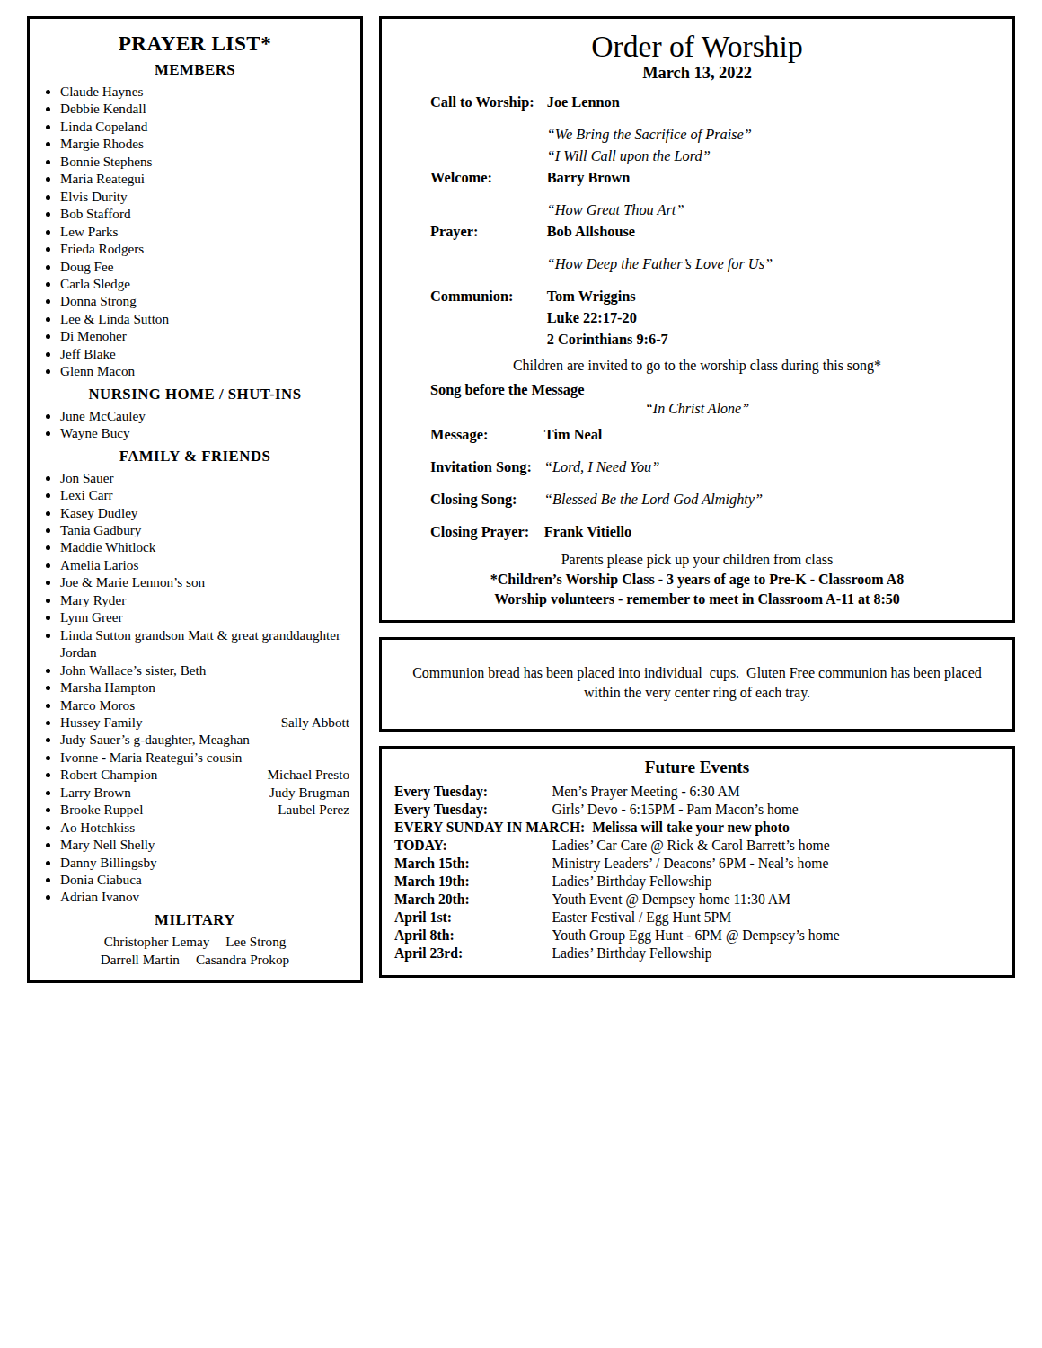PRAYER LIST*
MEMBERS
Claude Haynes
Debbie Kendall
Linda Copeland
Margie Rhodes
Bonnie Stephens
Maria Reategui
Elvis Durity
Bob Stafford
Lew Parks
Frieda Rodgers
Doug Fee
Carla Sledge
Donna Strong
Lee & Linda Sutton
Di Menoher
Jeff Blake
Glenn Macon
NURSING HOME / SHUT-INS
June McCauley
Wayne Bucy
FAMILY & FRIENDS
Jon Sauer
Lexi Carr
Kasey Dudley
Tania Gadbury
Maddie Whitlock
Amelia Larios
Joe & Marie Lennon’s son
Mary Ryder
Lynn Greer
Linda Sutton grandson Matt & great granddaughter Jordan
John Wallace’s sister, Beth
Marsha Hampton
Marco Moros
Hussey Family Sally Abbott
Judy Sauer’s g-daughter, Meaghan
Ivonne - Maria Reategui’s cousin
Robert Champion Michael Presto
Larry Brown Judy Brugman
Brooke Ruppel Laubel Perez
Ao Hotchkiss
Mary Nell Shelly
Danny Billingsby
Donia Ciabuca
Adrian Ivanov
MILITARY
Christopher Lemay Lee Strong
Darrell Martin Casandra Prokop
Order of Worship
March 13, 2022
| Call to Worship: | Joe Lennon |
| | “We Bring the Sacrifice of Praise” |
| | “I Will Call upon the Lord” |
| Welcome: | Barry Brown |
| | “How Great Thou Art” |
| Prayer: | Bob Allshouse |
| | “How Deep the Father’s Love for Us” |
| Communion: | Tom Wriggins |
| | Luke 22:17-20 |
| | 2 Corinthians 9:6-7 |
Children are invited to go to the worship class during this song*
Song before the Message
“In Christ Alone”
| Message: | Tim Neal |
| Invitation Song: | “Lord, I Need You” |
| Closing Song: | “Blessed Be the Lord God Almighty” |
| Closing Prayer: | Frank Vitiello |
Parents please pick up your children from class
*Children’s Worship Class - 3 years of age to Pre-K - Classroom A8
Worship volunteers - remember to meet in Classroom A-11 at 8:50
Communion bread has been placed into individual cups. Gluten Free communion has been placed within the very center ring of each tray.
Future Events
| Every Tuesday: | Men’s Prayer Meeting - 6:30 AM |
| Every Tuesday: | Girls’ Devo - 6:15PM - Pam Macon’s home |
| EVERY SUNDAY IN MARCH: Melissa will take your new photo |
| TODAY: | Ladies’ Car Care @ Rick & Carol Barrett’s home |
| March 15th: | Ministry Leaders’ / Deacons’ 6PM - Neal’s home |
| March 19th: | Ladies’ Birthday Fellowship |
| March 20th: | Youth Event @ Dempsey home 11:30 AM |
| April 1st: | Easter Festival / Egg Hunt 5PM |
| April 8th: | Youth Group Egg Hunt - 6PM @ Dempsey’s home |
| April 23rd: | Ladies’ Birthday Fellowship |